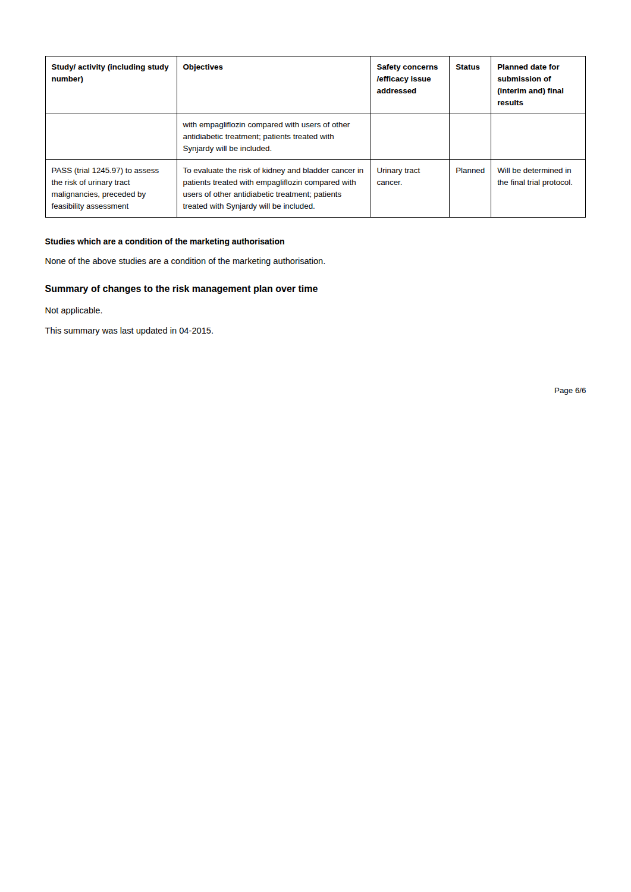| Study/ activity (including study number) | Objectives | Safety concerns /efficacy issue addressed | Status | Planned date for submission of (interim and) final results |
| --- | --- | --- | --- | --- |
| | with empagliflozin compared with users of other antidiabetic treatment; patients treated with Synjardy will be included. | | | |
| PASS (trial 1245.97) to assess the risk of urinary tract malignancies, preceded by feasibility assessment | To evaluate the risk of kidney and bladder cancer in patients treated with empagliflozin compared with users of other antidiabetic treatment; patients treated with Synjardy will be included. | Urinary tract cancer. | Planned | Will be determined in the final trial protocol. |
Studies which are a condition of the marketing authorisation
None of the above studies are a condition of the marketing authorisation.
Summary of changes to the risk management plan over time
Not applicable.
This summary was last updated in 04-2015.
Page 6/6